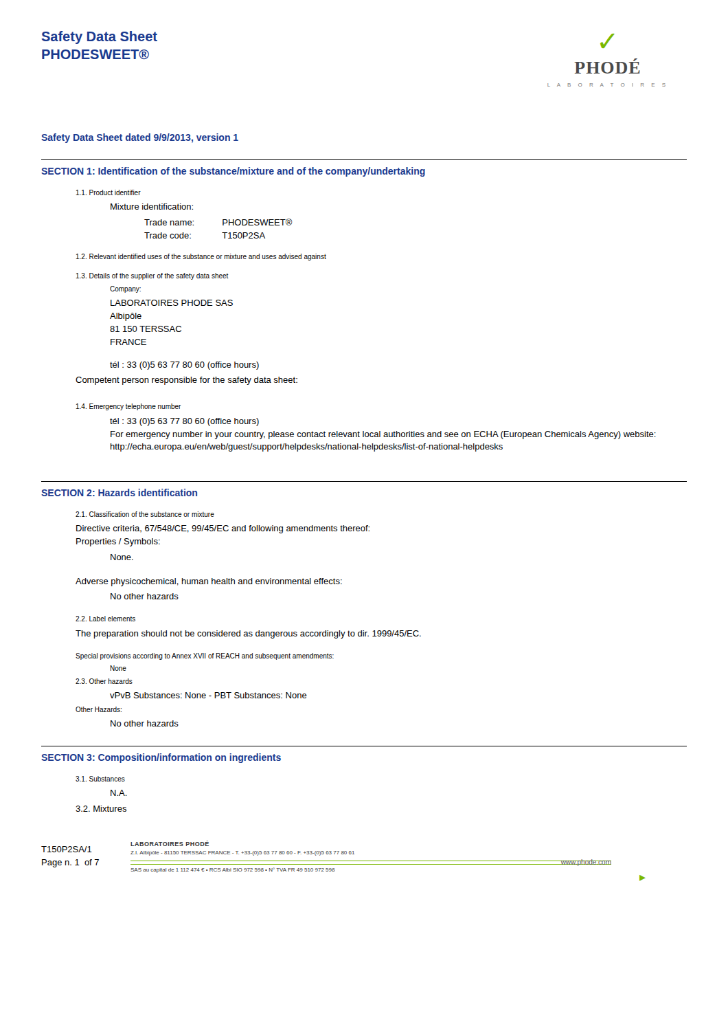Safety Data Sheet
PHODESWEET®
✓
PHODÉ
L A B O R A T O I R E S
Safety Data Sheet dated 9/9/2013, version 1
SECTION 1: Identification of the substance/mixture and of the company/undertaking
1.1. Product identifier
Mixture identification:
| Trade name: | PHODESWEET® |
| Trade code: | T150P2SA |
1.2. Relevant identified uses of the substance or mixture and uses advised against
1.3. Details of the supplier of the safety data sheet
Company:
LABORATOIRES PHODE SAS
Albipôle
81 150 TERSSAC
FRANCE
tél : 33 (0)5 63 77 80 60 (office hours)
Competent person responsible for the safety data sheet:
1.4. Emergency telephone number
tél : 33 (0)5 63 77 80 60 (office hours)
For emergency number in your country, please contact relevant local authorities and see on ECHA (European Chemicals Agency) website:
http://echa.europa.eu/en/web/guest/support/helpdesks/national-helpdesks/list-of-national-helpdesks
SECTION 2: Hazards identification
2.1. Classification of the substance or mixture
Directive criteria, 67/548/CE, 99/45/EC and following amendments thereof:
Properties / Symbols:
None.
Adverse physicochemical, human health and environmental effects:
No other hazards
2.2. Label elements
The preparation should not be considered as dangerous accordingly to dir. 1999/45/EC.
Special provisions according to Annex XVII of REACH and subsequent amendments:
None
2.3. Other hazards
vPvB Substances: None - PBT Substances: None
Other Hazards:
No other hazards
SECTION 3: Composition/information on ingredients
3.1. Substances
N.A.
3.2. Mixtures
T150P2SA/1
Page n. 1 of 7
LABORATOIRES PHODÉ
Z.I. Albipôle - 81150 TERSSAC FRANCE - T. +33-(0)5 63 77 80 60 - F. +33-(0)5 63 77 80 61
SAS au capital de 1 112 474 € • RCS Albi SIO 972 598 • N° TVA FR 49 510 972 598
www.phode.com
▸